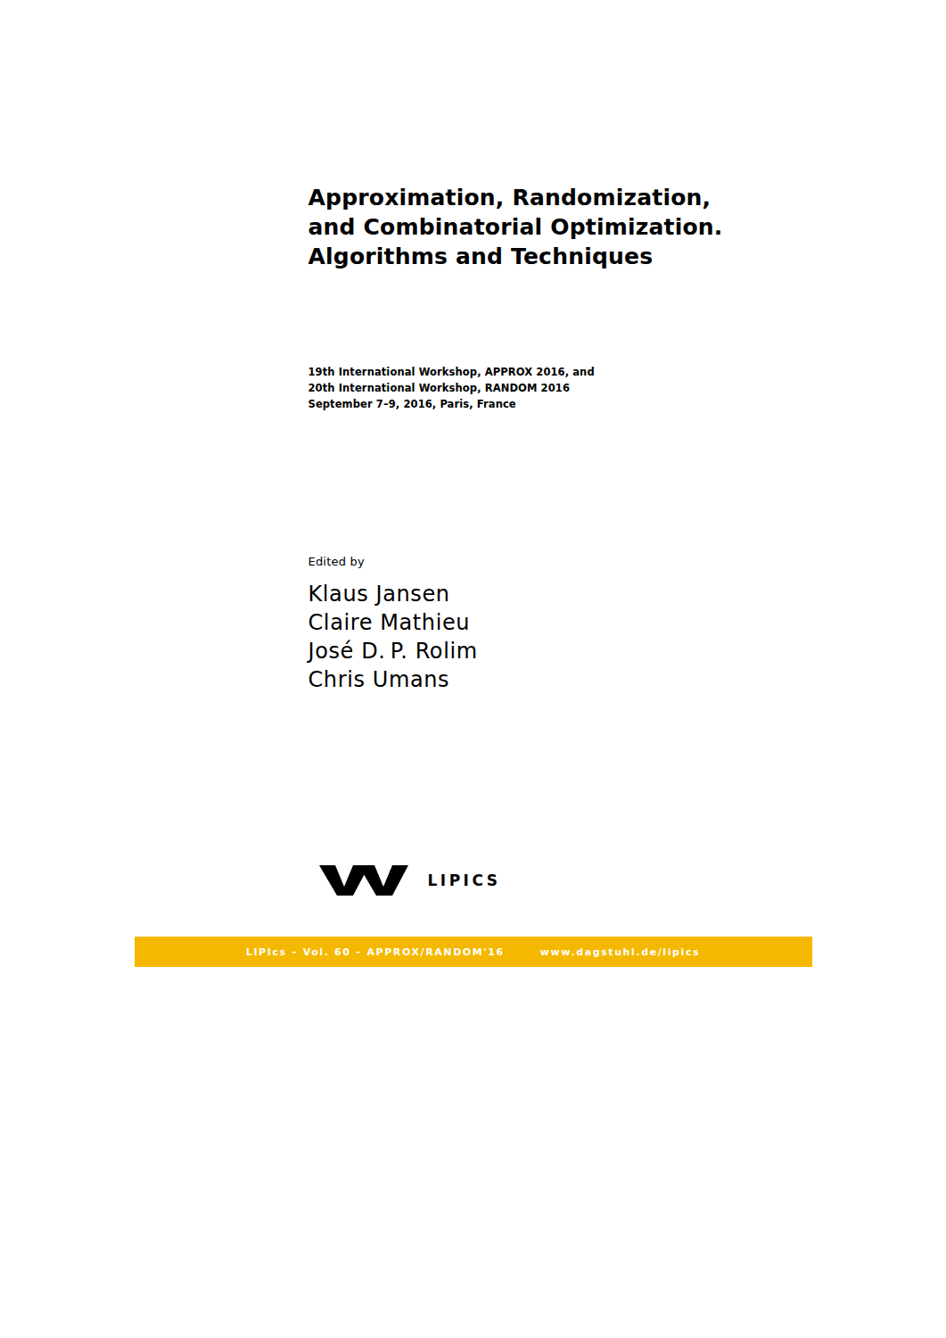Approximation, Randomization,
and Combinatorial Optimization.
Algorithms and Techniques
19th International Workshop, APPROX 2016, and
20th International Workshop, RANDOM 2016
September 7–9, 2016, Paris, France
Edited by
Klaus Jansen
Claire Mathieu
José D. P. Rolim
Chris Umans
LIPICS
LIPIcs – Vol. 60 – APPROX/RANDOM'16 www.dagstuhl.de/lipics